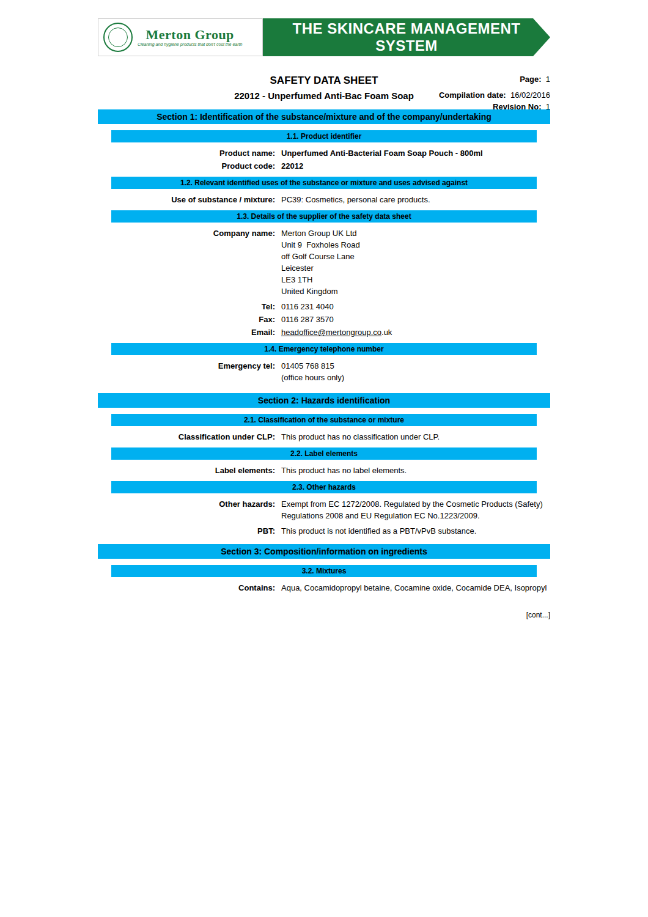Merton Group Cleaning and hygiene products that don't cost the earth
THE SKINCARE MANAGEMENT SYSTEM
Page: 1
SAFETY DATA SHEET
Compilation date: 16/02/2016
Revision No: 1
22012 - Unperfumed Anti-Bac Foam Soap
Section 1: Identification of the substance/mixture and of the company/undertaking
1.1. Product identifier
Product name:
Unperfumed Anti-Bacterial Foam Soap Pouch - 800ml
Product code:
22012
1.2. Relevant identified uses of the substance or mixture and uses advised against
Use of substance / mixture:
PC39: Cosmetics, personal care products.
1.3. Details of the supplier of the safety data sheet
Company name:
Merton Group UK Ltd
Unit 9 Foxholes Road
off Golf Course Lane
Leicester
LE3 1TH
United Kingdom
Tel:
0116 231 4040
Fax:
0116 287 3570
Email:
headoffice@mertongroup.co.uk
1.4. Emergency telephone number
Emergency tel:
01405 768 815
(office hours only)
Section 2: Hazards identification
2.1. Classification of the substance or mixture
Classification under CLP:
This product has no classification under CLP.
2.2. Label elements
Label elements:
This product has no label elements.
2.3. Other hazards
Other hazards:
Exempt from EC 1272/2008. Regulated by the Cosmetic Products (Safety)
Regulations 2008 and EU Regulation EC No.1223/2009.
PBT:
This product is not identified as a PBT/vPvB substance.
Section 3: Composition/information on ingredients
3.2. Mixtures
Contains:
Aqua, Cocamidopropyl betaine, Cocamine oxide, Cocamide DEA, Isopropyl
[cont...]